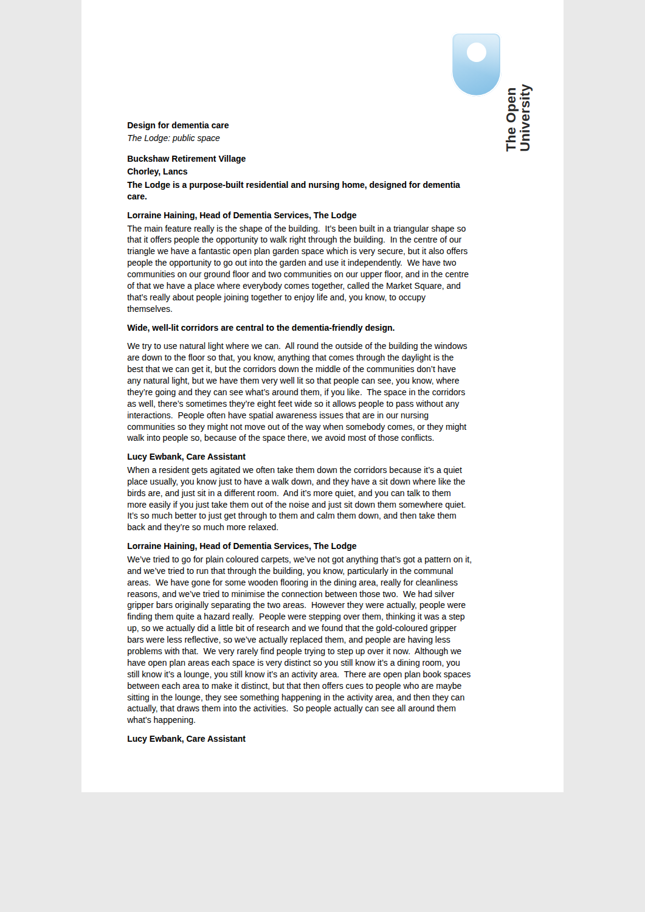The Open University
Design for dementia care
The Lodge: public space
Buckshaw Retirement Village
Chorley, Lancs
The Lodge is a purpose-built residential and nursing home, designed for dementia care.
Lorraine Haining, Head of Dementia Services, The Lodge
The main feature really is the shape of the building. It’s been built in a triangular shape so that it offers people the opportunity to walk right through the building. In the centre of our triangle we have a fantastic open plan garden space which is very secure, but it also offers people the opportunity to go out into the garden and use it independently. We have two communities on our ground floor and two communities on our upper floor, and in the centre of that we have a place where everybody comes together, called the Market Square, and that’s really about people joining together to enjoy life and, you know, to occupy themselves.
Wide, well-lit corridors are central to the dementia-friendly design.
We try to use natural light where we can. All round the outside of the building the windows are down to the floor so that, you know, anything that comes through the daylight is the best that we can get it, but the corridors down the middle of the communities don’t have any natural light, but we have them very well lit so that people can see, you know, where they’re going and they can see what’s around them, if you like. The space in the corridors as well, there’s sometimes they’re eight feet wide so it allows people to pass without any interactions. People often have spatial awareness issues that are in our nursing communities so they might not move out of the way when somebody comes, or they might walk into people so, because of the space there, we avoid most of those conflicts.
Lucy Ewbank, Care Assistant
When a resident gets agitated we often take them down the corridors because it’s a quiet place usually, you know just to have a walk down, and they have a sit down where like the birds are, and just sit in a different room. And it’s more quiet, and you can talk to them more easily if you just take them out of the noise and just sit down them somewhere quiet. It’s so much better to just get through to them and calm them down, and then take them back and they’re so much more relaxed.
Lorraine Haining, Head of Dementia Services, The Lodge
We’ve tried to go for plain coloured carpets, we’ve not got anything that’s got a pattern on it, and we’ve tried to run that through the building, you know, particularly in the communal areas. We have gone for some wooden flooring in the dining area, really for cleanliness reasons, and we’ve tried to minimise the connection between those two. We had silver gripper bars originally separating the two areas. However they were actually, people were finding them quite a hazard really. People were stepping over them, thinking it was a step up, so we actually did a little bit of research and we found that the gold-coloured gripper bars were less reflective, so we’ve actually replaced them, and people are having less problems with that. We very rarely find people trying to step up over it now. Although we have open plan areas each space is very distinct so you still know it’s a dining room, you still know it’s a lounge, you still know it’s an activity area. There are open plan book spaces between each area to make it distinct, but that then offers cues to people who are maybe sitting in the lounge, they see something happening in the activity area, and then they can actually, that draws them into the activities. So people actually can see all around them what’s happening.
Lucy Ewbank, Care Assistant